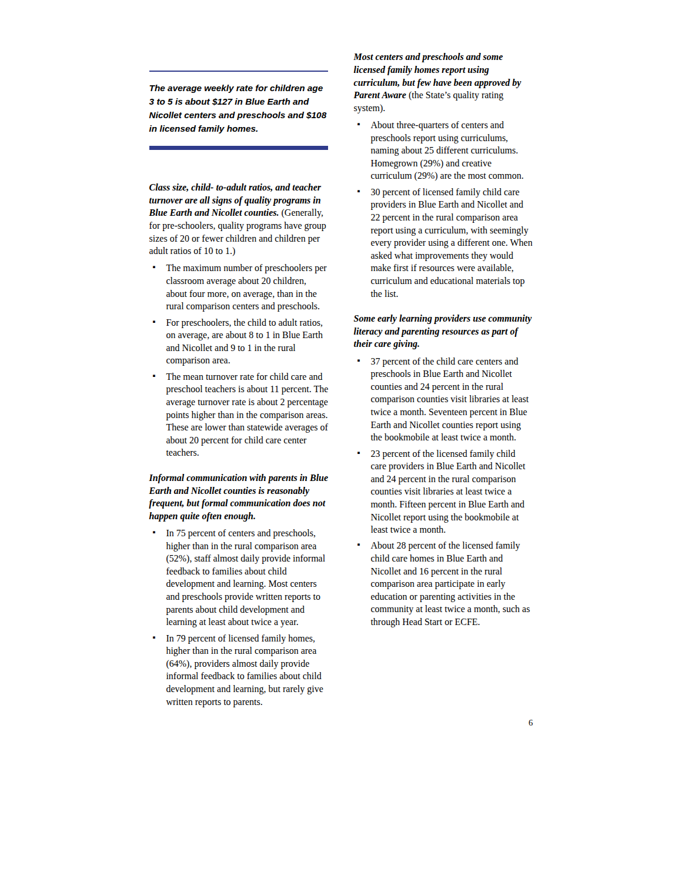The average weekly rate for children age 3 to 5 is about $127 in Blue Earth and Nicollet centers and preschools and $108 in licensed family homes.
Class size, child- to-adult ratios, and teacher turnover are all signs of quality programs in Blue Earth and Nicollet counties.
(Generally, for pre-schoolers, quality programs have group sizes of 20 or fewer children and children per adult ratios of 10 to 1.)
The maximum number of preschoolers per classroom average about 20 children, about four more, on average, than in the rural comparison centers and preschools.
For preschoolers, the child to adult ratios, on average, are about 8 to 1 in Blue Earth and Nicollet and 9 to 1 in the rural comparison area.
The mean turnover rate for child care and preschool teachers is about 11 percent. The average turnover rate is about 2 percentage points higher than in the comparison areas. These are lower than statewide averages of about 20 percent for child care center teachers.
Informal communication with parents in Blue Earth and Nicollet counties is reasonably frequent, but formal communication does not happen quite often enough.
In 75 percent of centers and preschools, higher than in the rural comparison area (52%), staff almost daily provide informal feedback to families about child development and learning. Most centers and preschools provide written reports to parents about child development and learning at least about twice a year.
In 79 percent of licensed family homes, higher than in the rural comparison area (64%), providers almost daily provide informal feedback to families about child development and learning, but rarely give written reports to parents.
Most centers and preschools and some licensed family homes report using curriculum, but few have been approved by Parent Aware
(the State’s quality rating system).
About three-quarters of centers and preschools report using curriculums, naming about 25 different curriculums. Homegrown (29%) and creative curriculum (29%) are the most common.
30 percent of licensed family child care providers in Blue Earth and Nicollet and 22 percent in the rural comparison area report using a curriculum, with seemingly every provider using a different one. When asked what improvements they would make first if resources were available, curriculum and educational materials top the list.
Some early learning providers use community literacy and parenting resources as part of their care giving.
37 percent of the child care centers and preschools in Blue Earth and Nicollet counties and 24 percent in the rural comparison counties visit libraries at least twice a month. Seventeen percent in Blue Earth and Nicollet counties report using the bookmobile at least twice a month.
23 percent of the licensed family child care providers in Blue Earth and Nicollet and 24 percent in the rural comparison counties visit libraries at least twice a month. Fifteen percent in Blue Earth and Nicollet report using the bookmobile at least twice a month.
About 28 percent of the licensed family child care homes in Blue Earth and Nicollet and 16 percent in the rural comparison area participate in early education or parenting activities in the community at least twice a month, such as through Head Start or ECFE.
6